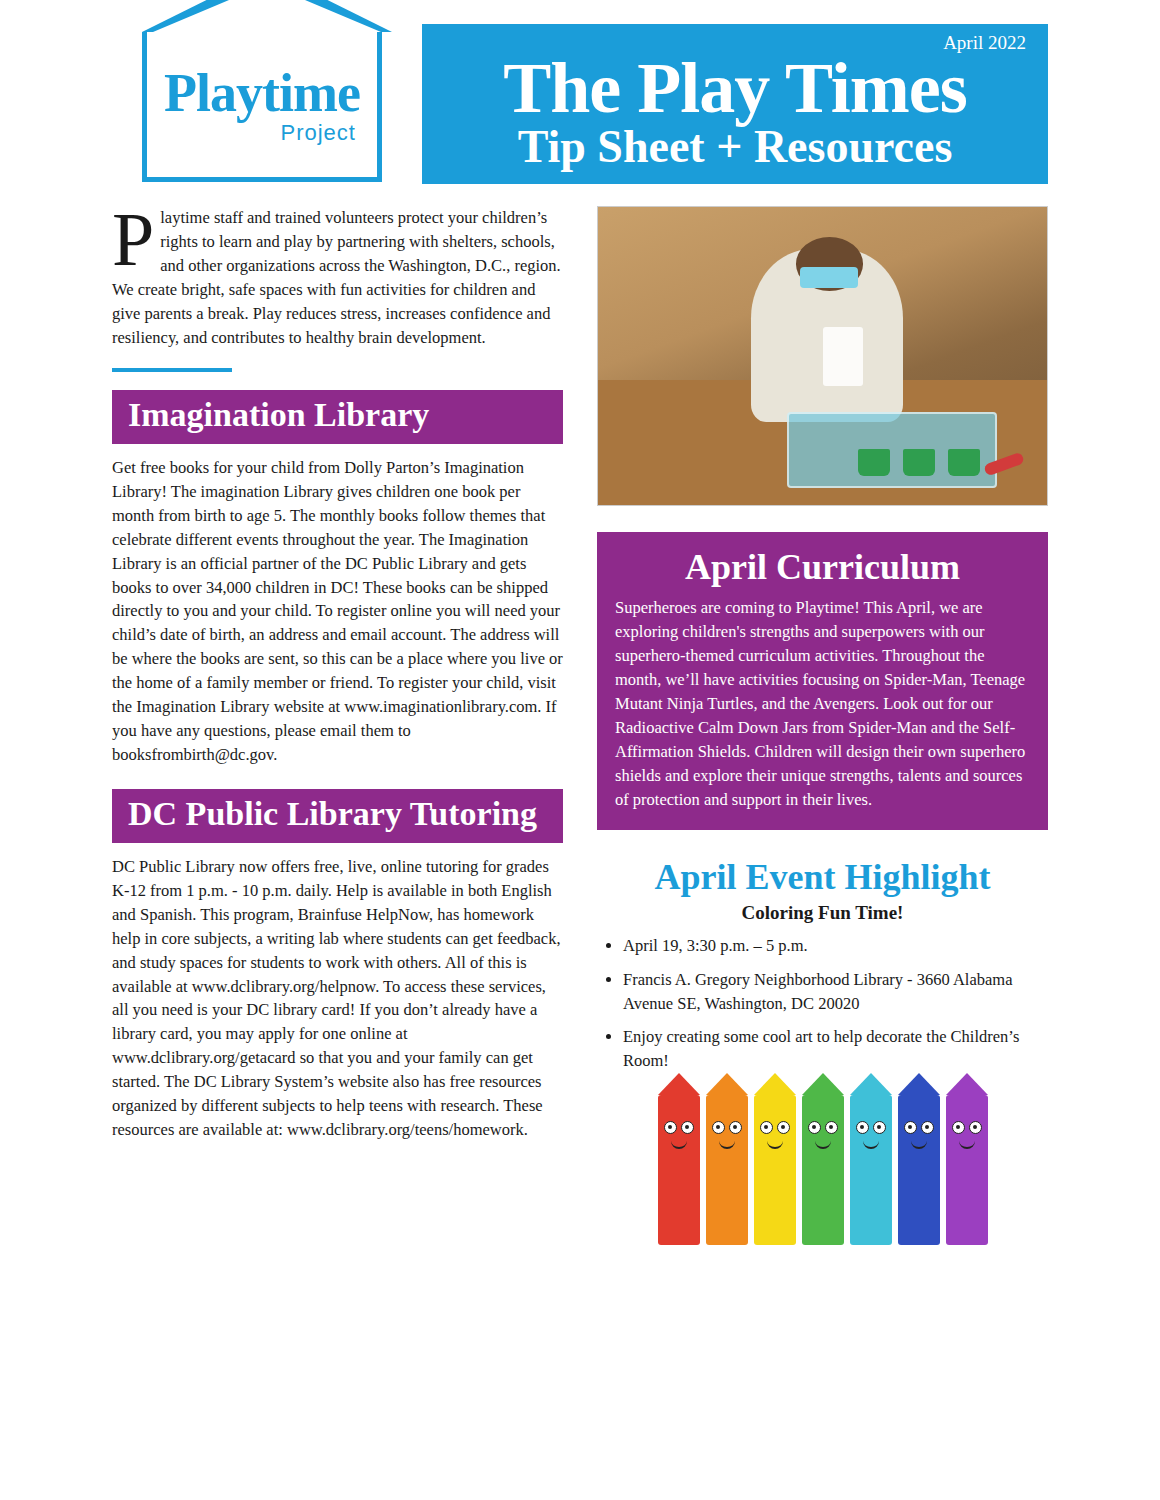Playtime
Project
April 2022
The Play Times
Tip Sheet + Resources
Playtime staff and trained volunteers protect your children’s rights to learn and play by partnering with shelters, schools, and other organizations across the Washington, D.C., region. We create bright, safe spaces with fun activities for children and give parents a break. Play reduces stress, increases confidence and resiliency, and contributes to healthy brain development.
Imagination Library
Get free books for your child from Dolly Parton’s Imagination Library! The imagination Library gives children one book per month from birth to age 5. The monthly books follow themes that celebrate different events throughout the year. The Imagination Library is an official partner of the DC Public Library and gets books to over 34,000 children in DC! These books can be shipped directly to you and your child. To register online you will need your child’s date of birth, an address and email account. The address will be where the books are sent, so this can be a place where you live or the home of a family member or friend. To register your child, visit the Imagination Library website at www.imaginationlibrary.com. If you have any questions, please email them to booksfrombirth@dc.gov.
DC Public Library Tutoring
DC Public Library now offers free, live, online tutoring for grades K-12 from 1 p.m. - 10 p.m. daily. Help is available in both English and Spanish. This program, Brainfuse HelpNow, has homework help in core subjects, a writing lab where students can get feedback, and study spaces for students to work with others. All of this is available at www.dclibrary.org/helpnow. To access these services, all you need is your DC library card! If you don’t already have a library card, you may apply for one online at www.dclibrary.org/getacard so that you and your family can get started. The DC Library System’s website also has free resources organized by different subjects to help teens with research. These resources are available at: www.dclibrary.org/teens/homework.
Child playing with a water sensory bin
April Curriculum
Superheroes are coming to Playtime! This April, we are exploring children's strengths and superpowers with our superhero-themed curriculum activities. Throughout the month, we’ll have activities focusing on Spider-Man, Teenage Mutant Ninja Turtles, and the Avengers. Look out for our Radioactive Calm Down Jars from Spider-Man and the Self-Affirmation Shields. Children will design their own superhero shields and explore their unique strengths, talents and sources of protection and support in their lives.
April Event Highlight
Coloring Fun Time!
April 19, 3:30 p.m. – 5 p.m.
Francis A. Gregory Neighborhood Library - 3660 Alabama Avenue SE, Washington, DC 20020
Enjoy creating some cool art to help decorate the Children’s Room!